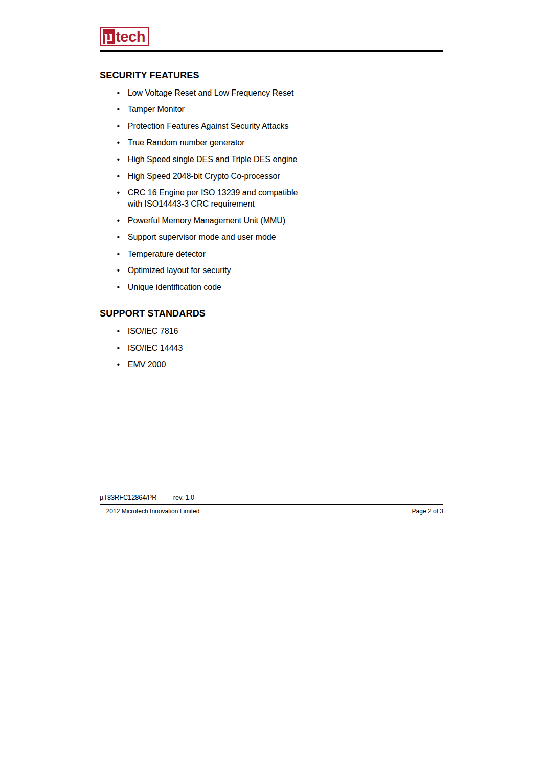µtech
SECURITY FEATURES
Low Voltage Reset and Low Frequency Reset
Tamper Monitor
Protection Features Against Security Attacks
True Random number generator
High Speed single DES and Triple DES engine
High Speed 2048-bit Crypto Co-processor
CRC 16 Engine per ISO 13239 and compatiblewith ISO14443-3 CRC requirement
Powerful Memory Management Unit (MMU)
Support supervisor mode and user mode
Temperature detector
Optimized layout for security
Unique identification code
SUPPORT STANDARDS
ISO/IEC 7816
ISO/IEC 14443
EMV 2000
µT83RFC12864/PR —— rev. 1.0
 2012 Microtech Innovation Limited Page 2 of 3